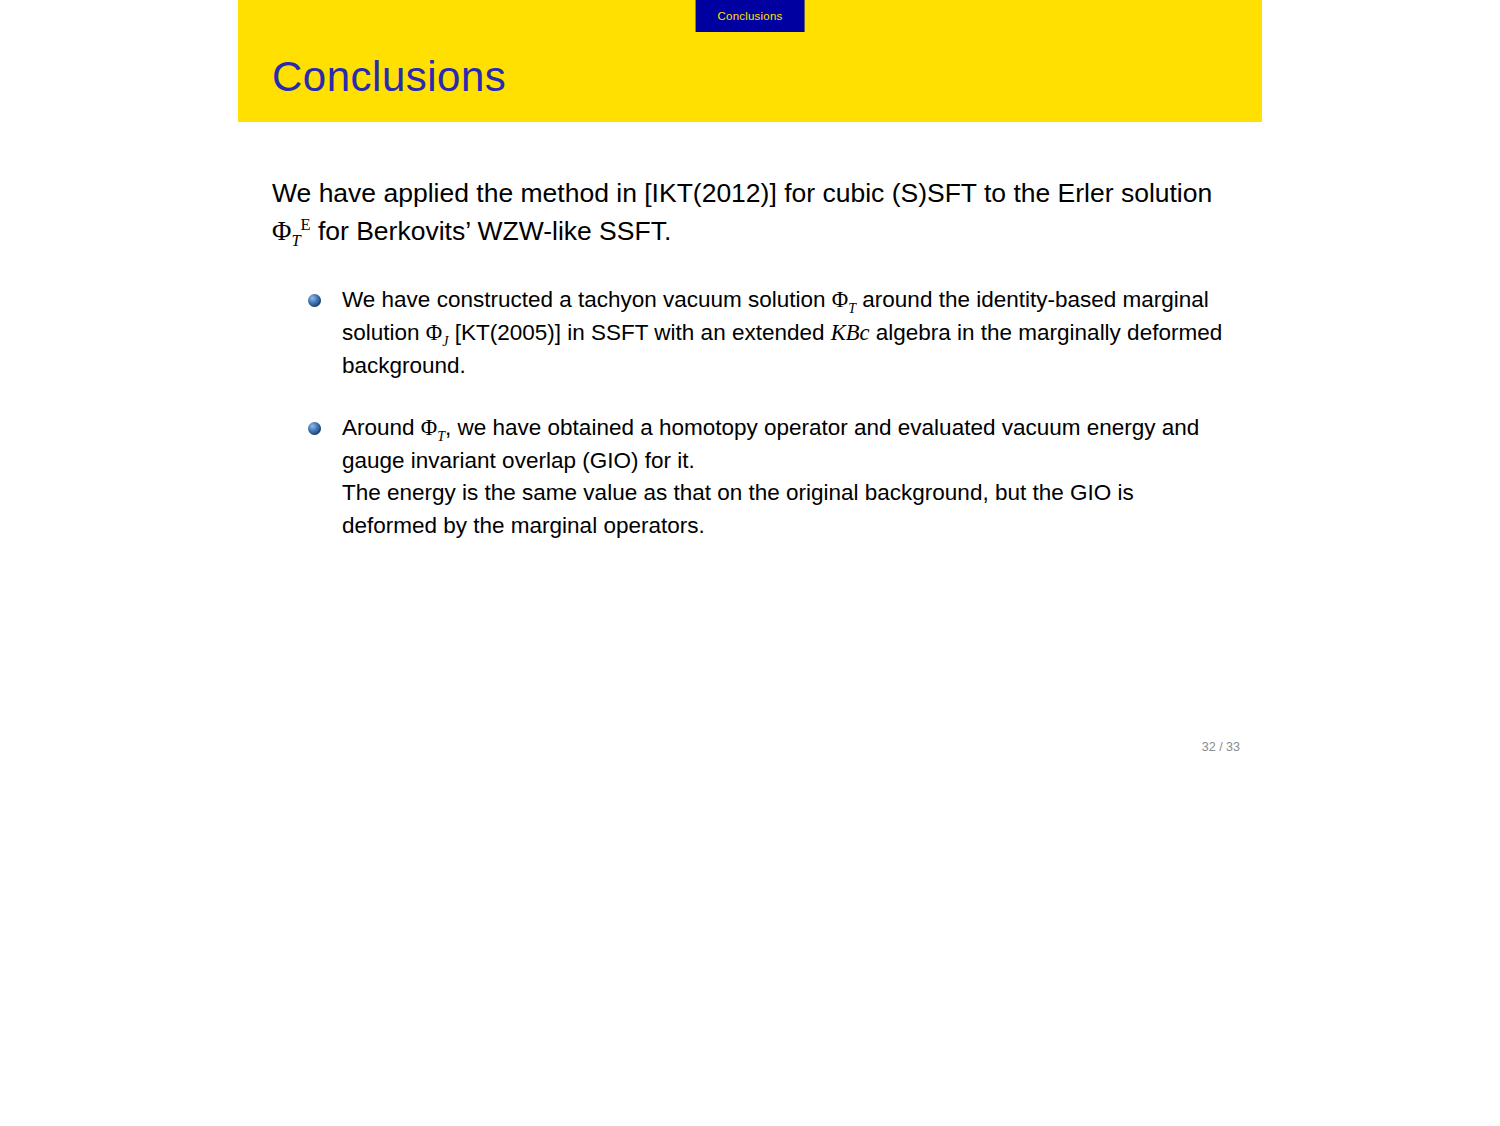Conclusions
Conclusions
We have applied the method in [IKT(2012)] for cubic (S)SFT to the Erler solution ΦTE for Berkovits’ WZW-like SSFT.
We have constructed a tachyon vacuum solution ΦT around the identity-based marginal solution ΦJ [KT(2005)] in SSFT with an extended KBc algebra in the marginally deformed background.
Around ΦT, we have obtained a homotopy operator and evaluated vacuum energy and gauge invariant overlap (GIO) for it.
The energy is the same value as that on the original background, but the GIO is deformed by the marginal operators.
32 / 33